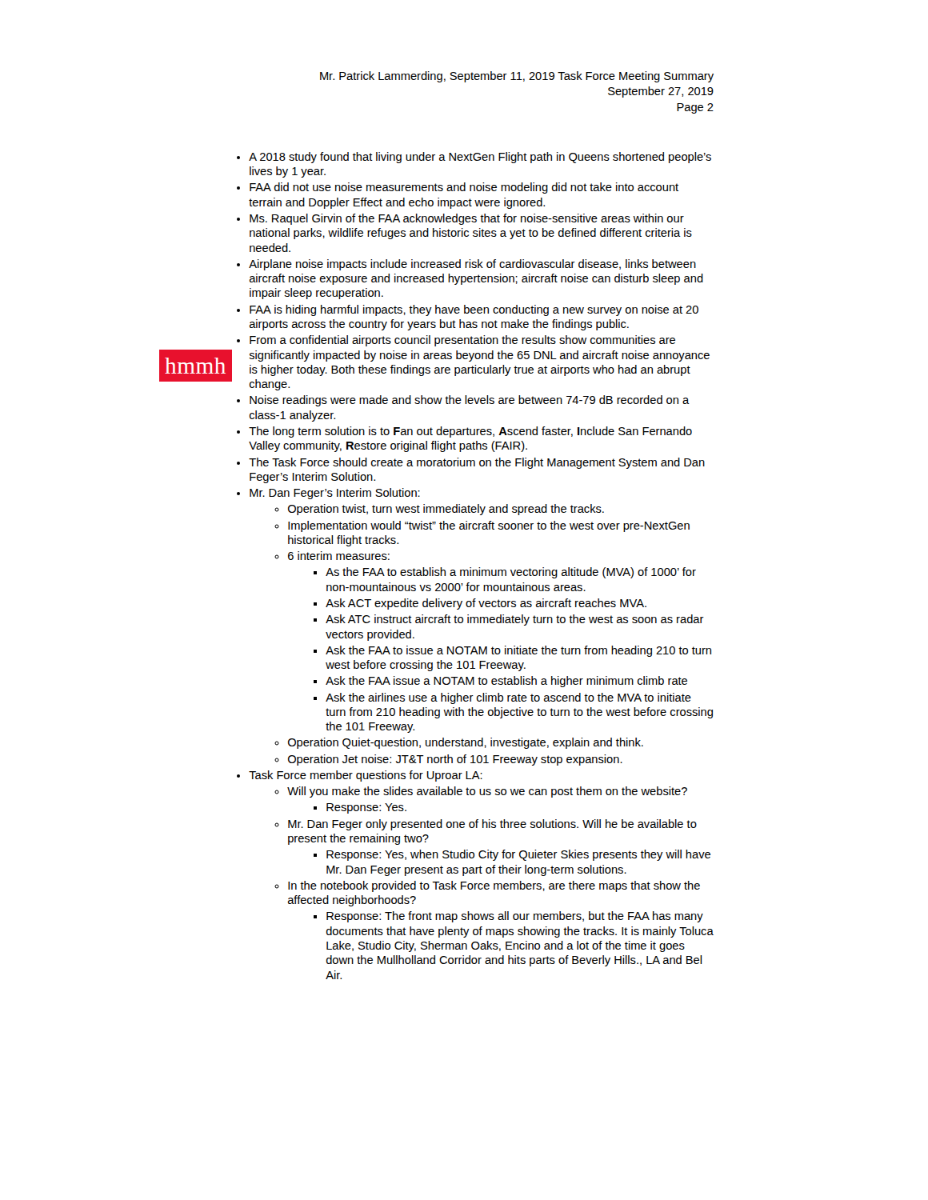Mr. Patrick Lammerding, September 11, 2019 Task Force Meeting Summary
September 27, 2019
Page 2
hmmh
A 2018 study found that living under a NextGen Flight path in Queens shortened people’s lives by 1 year.
FAA did not use noise measurements and noise modeling did not take into account terrain and Doppler Effect and echo impact were ignored.
Ms. Raquel Girvin of the FAA acknowledges that for noise-sensitive areas within our national parks, wildlife refuges and historic sites a yet to be defined different criteria is needed.
Airplane noise impacts include increased risk of cardiovascular disease, links between aircraft noise exposure and increased hypertension; aircraft noise can disturb sleep and impair sleep recuperation.
FAA is hiding harmful impacts, they have been conducting a new survey on noise at 20 airports across the country for years but has not make the findings public.
From a confidential airports council presentation the results show communities are significantly impacted by noise in areas beyond the 65 DNL and aircraft noise annoyance is higher today. Both these findings are particularly true at airports who had an abrupt change.
Noise readings were made and show the levels are between 74-79 dB recorded on a class-1 analyzer.
The long term solution is to Fan out departures, Ascend faster, Include San Fernando Valley community, Restore original flight paths (FAIR).
The Task Force should create a moratorium on the Flight Management System and Dan Feger’s Interim Solution.
Mr. Dan Feger’s Interim Solution:
Operation twist, turn west immediately and spread the tracks.
Implementation would “twist” the aircraft sooner to the west over pre-NextGen historical flight tracks.
6 interim measures:
As the FAA to establish a minimum vectoring altitude (MVA) of 1000’ for non-mountainous vs 2000’ for mountainous areas.
Ask ACT expedite delivery of vectors as aircraft reaches MVA.
Ask ATC instruct aircraft to immediately turn to the west as soon as radar vectors provided.
Ask the FAA to issue a NOTAM to initiate the turn from heading 210 to turn west before crossing the 101 Freeway.
Ask the FAA issue a NOTAM to establish a higher minimum climb rate
Ask the airlines use a higher climb rate to ascend to the MVA to initiate turn from 210 heading with the objective to turn to the west before crossing the 101 Freeway.
Operation Quiet-question, understand, investigate, explain and think.
Operation Jet noise: JT&T north of 101 Freeway stop expansion.
Task Force member questions for Uproar LA:
Will you make the slides available to us so we can post them on the website?
Response: Yes.
Mr. Dan Feger only presented one of his three solutions. Will he be available to present the remaining two?
Response: Yes, when Studio City for Quieter Skies presents they will have Mr. Dan Feger present as part of their long-term solutions.
In the notebook provided to Task Force members, are there maps that show the affected neighborhoods?
Response: The front map shows all our members, but the FAA has many documents that have plenty of maps showing the tracks. It is mainly Toluca Lake, Studio City, Sherman Oaks, Encino and a lot of the time it goes down the Mullholland Corridor and hits parts of Beverly Hills., LA and Bel Air.